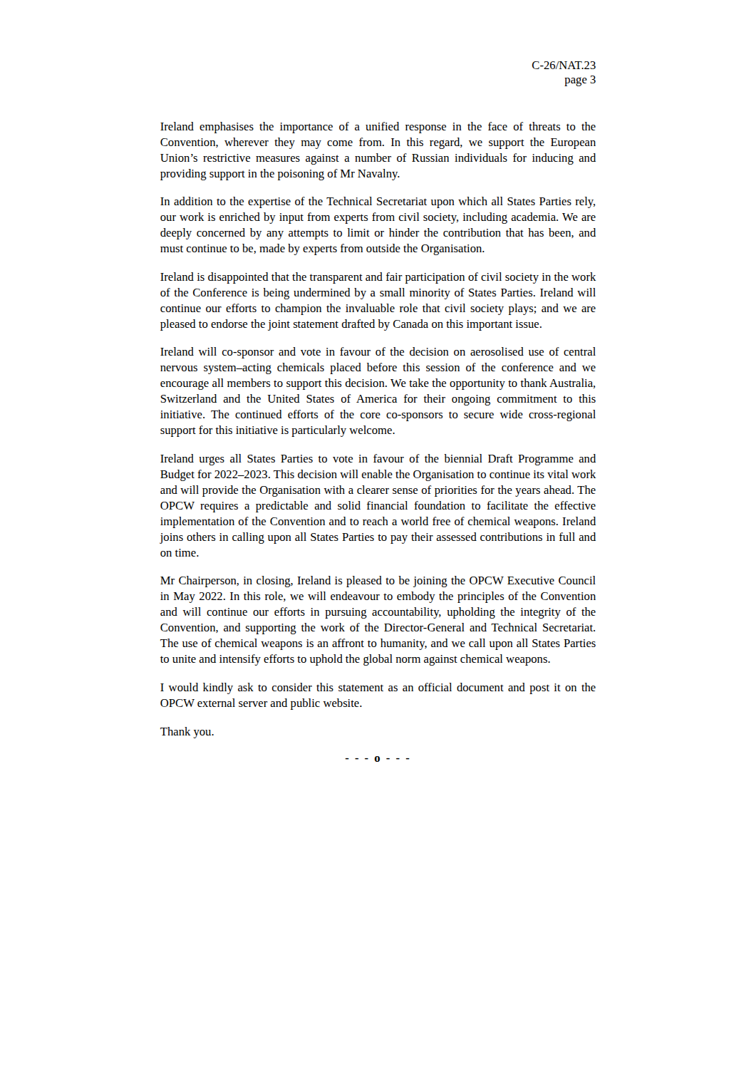C-26/NAT.23 page 3
Ireland emphasises the importance of a unified response in the face of threats to the Convention, wherever they may come from. In this regard, we support the European Union’s restrictive measures against a number of Russian individuals for inducing and providing support in the poisoning of Mr Navalny.
In addition to the expertise of the Technical Secretariat upon which all States Parties rely, our work is enriched by input from experts from civil society, including academia. We are deeply concerned by any attempts to limit or hinder the contribution that has been, and must continue to be, made by experts from outside the Organisation.
Ireland is disappointed that the transparent and fair participation of civil society in the work of the Conference is being undermined by a small minority of States Parties. Ireland will continue our efforts to champion the invaluable role that civil society plays; and we are pleased to endorse the joint statement drafted by Canada on this important issue.
Ireland will co-sponsor and vote in favour of the decision on aerosolised use of central nervous system–acting chemicals placed before this session of the conference and we encourage all members to support this decision. We take the opportunity to thank Australia, Switzerland and the United States of America for their ongoing commitment to this initiative. The continued efforts of the core co-sponsors to secure wide cross-regional support for this initiative is particularly welcome.
Ireland urges all States Parties to vote in favour of the biennial Draft Programme and Budget for 2022–2023. This decision will enable the Organisation to continue its vital work and will provide the Organisation with a clearer sense of priorities for the years ahead. The OPCW requires a predictable and solid financial foundation to facilitate the effective implementation of the Convention and to reach a world free of chemical weapons. Ireland joins others in calling upon all States Parties to pay their assessed contributions in full and on time.
Mr Chairperson, in closing, Ireland is pleased to be joining the OPCW Executive Council in May 2022. In this role, we will endeavour to embody the principles of the Convention and will continue our efforts in pursuing accountability, upholding the integrity of the Convention, and supporting the work of the Director-General and Technical Secretariat. The use of chemical weapons is an affront to humanity, and we call upon all States Parties to unite and intensify efforts to uphold the global norm against chemical weapons.
I would kindly ask to consider this statement as an official document and post it on the OPCW external server and public website.
Thank you.
- - - o - - -